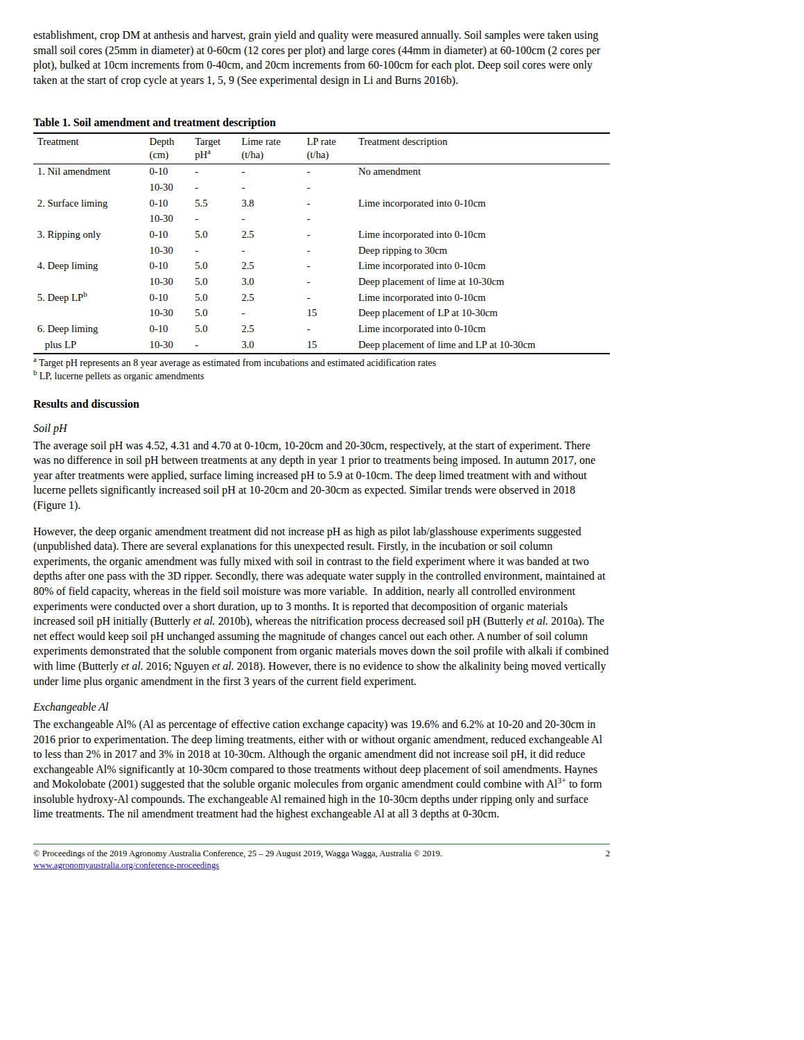establishment, crop DM at anthesis and harvest, grain yield and quality were measured annually. Soil samples were taken using small soil cores (25mm in diameter) at 0-60cm (12 cores per plot) and large cores (44mm in diameter) at 60-100cm (2 cores per plot), bulked at 10cm increments from 0-40cm, and 20cm increments from 60-100cm for each plot. Deep soil cores were only taken at the start of crop cycle at years 1, 5, 9 (See experimental design in Li and Burns 2016b).
Table 1. Soil amendment and treatment description
| Treatment | Depth (cm) | Target pH a | Lime rate (t/ha) | LP rate (t/ha) | Treatment description |
| --- | --- | --- | --- | --- | --- |
| 1. Nil amendment | 0-10 | - | - | - | No amendment |
| | 10-30 | - | - | - | |
| 2. Surface liming | 0-10 | 5.5 | 3.8 | - | Lime incorporated into 0-10cm |
| | 10-30 | - | - | - | |
| 3. Ripping only | 0-10 | 5.0 | 2.5 | - | Lime incorporated into 0-10cm |
| | 10-30 | - | - | - | Deep ripping to 30cm |
| 4. Deep liming | 0-10 | 5.0 | 2.5 | - | Lime incorporated into 0-10cm |
| | 10-30 | 5.0 | 3.0 | - | Deep placement of lime at 10-30cm |
| 5. Deep LP b | 0-10 | 5.0 | 2.5 | - | Lime incorporated into 0-10cm |
| | 10-30 | 5.0 | - | 15 | Deep placement of LP at 10-30cm |
| 6. Deep liming | 0-10 | 5.0 | 2.5 | - | Lime incorporated into 0-10cm |
| plus LP | 10-30 | - | 3.0 | 15 | Deep placement of lime and LP at 10-30cm |
a Target pH represents an 8 year average as estimated from incubations and estimated acidification rates
b LP, lucerne pellets as organic amendments
Results and discussion
Soil pH
The average soil pH was 4.52, 4.31 and 4.70 at 0-10cm, 10-20cm and 20-30cm, respectively, at the start of experiment. There was no difference in soil pH between treatments at any depth in year 1 prior to treatments being imposed. In autumn 2017, one year after treatments were applied, surface liming increased pH to 5.9 at 0-10cm. The deep limed treatment with and without lucerne pellets significantly increased soil pH at 10-20cm and 20-30cm as expected. Similar trends were observed in 2018 (Figure 1).
However, the deep organic amendment treatment did not increase pH as high as pilot lab/glasshouse experiments suggested (unpublished data). There are several explanations for this unexpected result. Firstly, in the incubation or soil column experiments, the organic amendment was fully mixed with soil in contrast to the field experiment where it was banded at two depths after one pass with the 3D ripper. Secondly, there was adequate water supply in the controlled environment, maintained at 80% of field capacity, whereas in the field soil moisture was more variable. In addition, nearly all controlled environment experiments were conducted over a short duration, up to 3 months. It is reported that decomposition of organic materials increased soil pH initially (Butterly et al. 2010b), whereas the nitrification process decreased soil pH (Butterly et al. 2010a). The net effect would keep soil pH unchanged assuming the magnitude of changes cancel out each other. A number of soil column experiments demonstrated that the soluble component from organic materials moves down the soil profile with alkali if combined with lime (Butterly et al. 2016; Nguyen et al. 2018). However, there is no evidence to show the alkalinity being moved vertically under lime plus organic amendment in the first 3 years of the current field experiment.
Exchangeable Al
The exchangeable Al% (Al as percentage of effective cation exchange capacity) was 19.6% and 6.2% at 10-20 and 20-30cm in 2016 prior to experimentation. The deep liming treatments, either with or without organic amendment, reduced exchangeable Al to less than 2% in 2017 and 3% in 2018 at 10-30cm. Although the organic amendment did not increase soil pH, it did reduce exchangeable Al% significantly at 10-30cm compared to those treatments without deep placement of soil amendments. Haynes and Mokolobate (2001) suggested that the soluble organic molecules from organic amendment could combine with Al3+ to form insoluble hydroxy-Al compounds. The exchangeable Al remained high in the 10-30cm depths under ripping only and surface lime treatments. The nil amendment treatment had the highest exchangeable Al at all 3 depths at 0-30cm.
© Proceedings of the 2019 Agronomy Australia Conference, 25 – 29 August 2019, Wagga Wagga, Australia © 2019.
www.agronomyaustralia.org/conference-proceedings
2